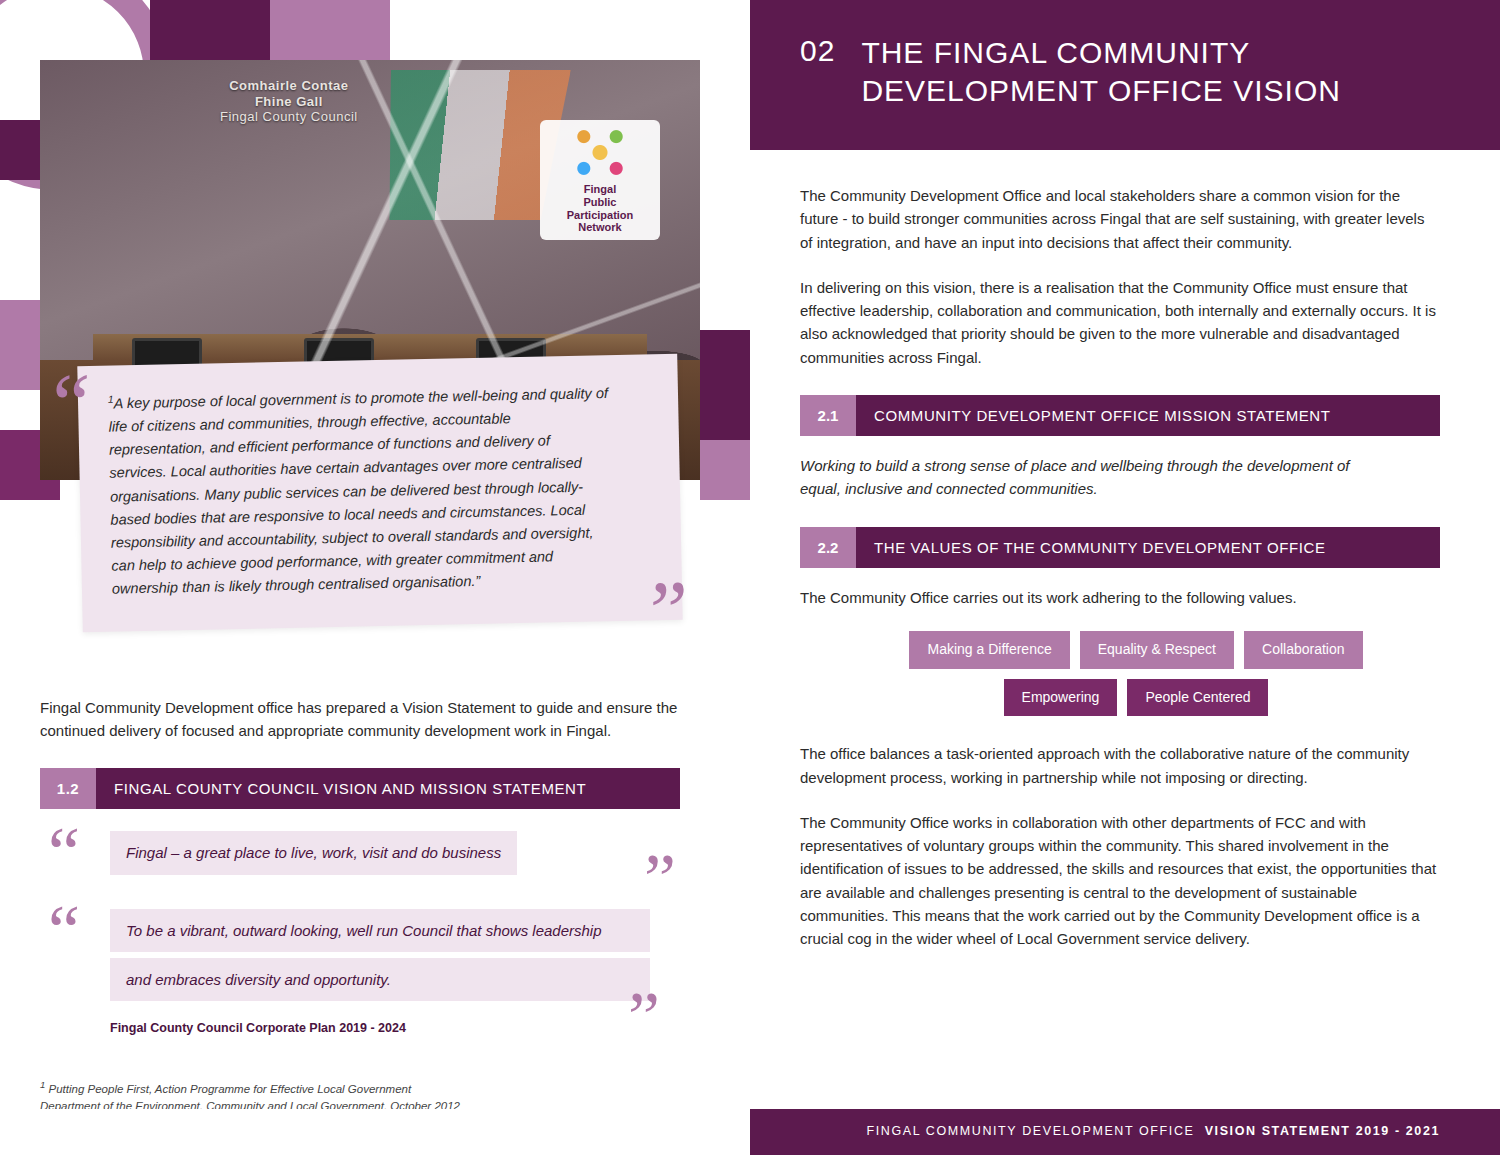Comhairle Contae Fhine Gall Fingal County Council
Fingal
Public
Participation
Network
“ 1A key purpose of local government is to promote the well-being and quality of life of citizens and communities, through effective, accountable representation, and efficient performance of functions and delivery of services. Local authorities have certain advantages over more centralised organisations. Many public services can be delivered best through locally-based bodies that are responsive to local needs and circumstances. Local responsibility and accountability, subject to overall standards and oversight, can help to achieve good performance, with greater commitment and ownership than is likely through centralised organisation.” ”
Fingal Community Development office has prepared a Vision Statement to guide and ensure the continued delivery of focused and appropriate community development work in Fingal.
1.2
Fingal County Council Vision and Mission Statement
“ Fingal – a great place to live, work, visit and do business ”
“ To be a vibrant, outward looking, well run Council that shows leadership and embraces diversity and opportunity. ”
Fingal County Council Corporate Plan 2019 - 2024
1 Putting People First, Action Programme for Effective Local Government
Department of the Environment, Community and Local Government, October 2012
02
The Fingal Community
Development Office Vision
The Community Development Office and local stakeholders share a common vision for the future - to build stronger communities across Fingal that are self sustaining, with greater levels of integration, and have an input into decisions that affect their community.
In delivering on this vision, there is a realisation that the Community Office must ensure that effective leadership, collaboration and communication, both internally and externally occurs. It is also acknowledged that priority should be given to the more vulnerable and disadvantaged communities across Fingal.
2.1
Community Development Office Mission Statement
Working to build a strong sense of place and wellbeing through the development of equal, inclusive and connected communities.
2.2
The Values of the Community Development Office
The Community Office carries out its work adhering to the following values.
Making a Difference Equality & Respect Collaboration
Empowering People Centered
The office balances a task-oriented approach with the collaborative nature of the community development process, working in partnership while not imposing or directing.
The Community Office works in collaboration with other departments of FCC and with representatives of voluntary groups within the community. This shared involvement in the identification of issues to be addressed, the skills and resources that exist, the opportunities that are available and challenges presenting is central to the development of sustainable communities. This means that the work carried out by the Community Development office is a crucial cog in the wider wheel of Local Government service delivery.
FINGAL COMMUNITY DEVELOPMENT OFFICE VISION STATEMENT 2019 - 2021